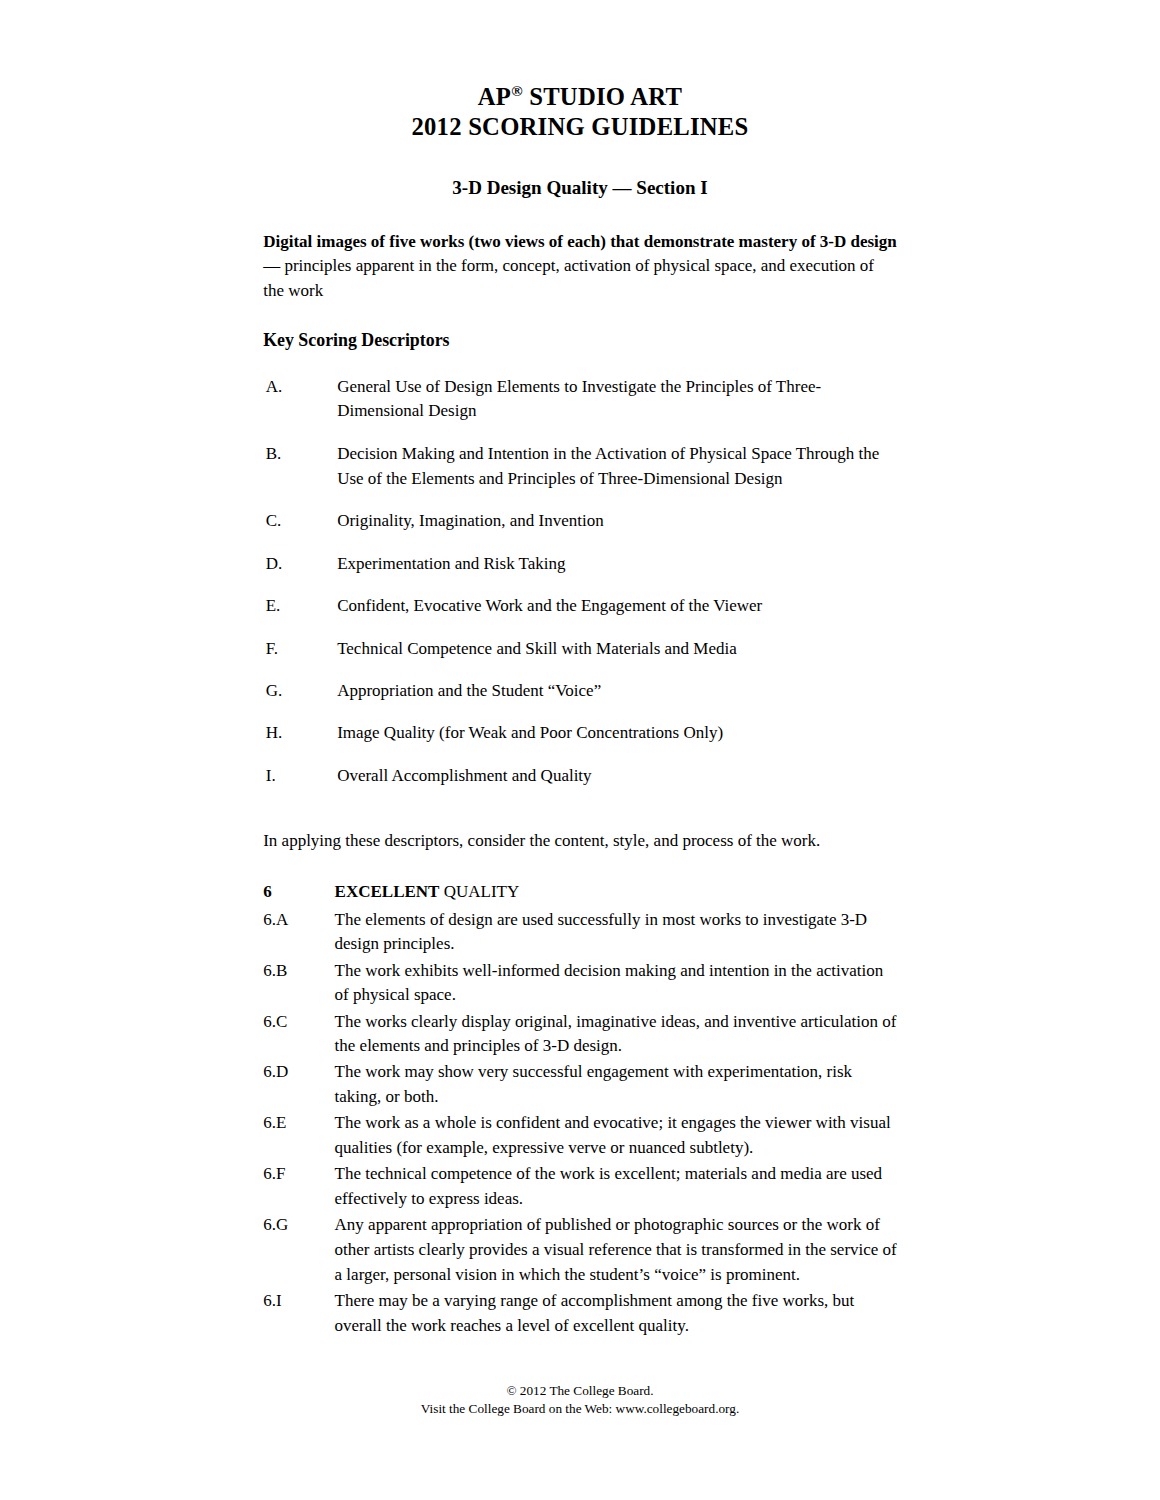AP® STUDIO ART
2012 SCORING GUIDELINES
3-D Design Quality — Section I
Digital images of five works (two views of each) that demonstrate mastery of 3-D design — principles apparent in the form, concept, activation of physical space, and execution of the work
Key Scoring Descriptors
| A. | General Use of Design Elements to Investigate the Principles of Three-Dimensional Design |
| B. | Decision Making and Intention in the Activation of Physical Space Through the Use of the Elements and Principles of Three-Dimensional Design |
| C. | Originality, Imagination, and Invention |
| D. | Experimentation and Risk Taking |
| E. | Confident, Evocative Work and the Engagement of the Viewer |
| F. | Technical Competence and Skill with Materials and Media |
| G. | Appropriation and the Student “Voice” |
| H. | Image Quality (for Weak and Poor Concentrations Only) |
| I. | Overall Accomplishment and Quality |
In applying these descriptors, consider the content, style, and process of the work.
6
EXCELLENT QUALITY
| 6.A | The elements of design are used successfully in most works to investigate 3-D design principles. |
| 6.B | The work exhibits well-informed decision making and intention in the activation of physical space. |
| 6.C | The works clearly display original, imaginative ideas, and inventive articulation of the elements and principles of 3-D design. |
| 6.D | The work may show very successful engagement with experimentation, risk taking, or both. |
| 6.E | The work as a whole is confident and evocative; it engages the viewer with visual qualities (for example, expressive verve or nuanced subtlety). |
| 6.F | The technical competence of the work is excellent; materials and media are used effectively to express ideas. |
| 6.G | Any apparent appropriation of published or photographic sources or the work of other artists clearly provides a visual reference that is transformed in the service of a larger, personal vision in which the student’s “voice” is prominent. |
| 6.I | There may be a varying range of accomplishment among the five works, but overall the work reaches a level of excellent quality. |
© 2012 The College Board.
Visit the College Board on the Web: www.collegeboard.org.